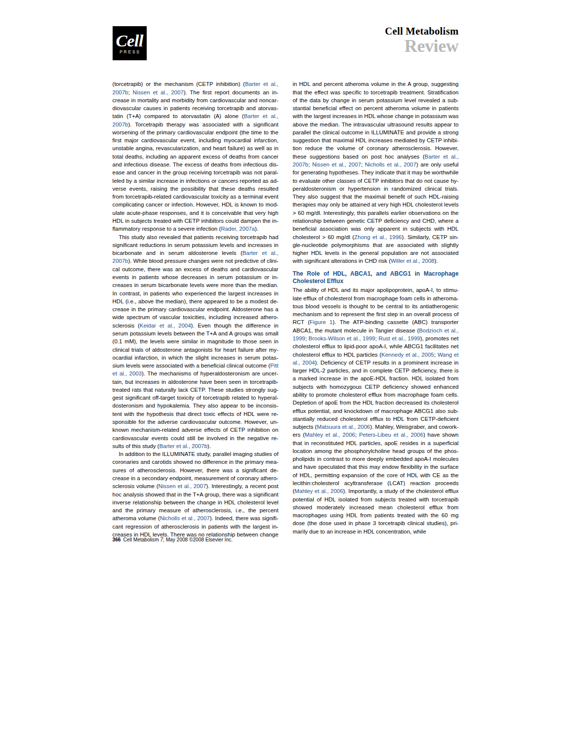Cell PRESS
Cell Metabolism
Review
(torcetrapib) or the mechanism (CETP inhibition) (Barter et al., 2007b; Nissen et al., 2007). The first report documents an increase in mortality and morbidity from cardiovascular and noncardiovascular causes in patients receiving torcetrapib and atorvastatin (T+A) compared to atorvastatin (A) alone (Barter et al., 2007b). Torcetrapib therapy was associated with a significant worsening of the primary cardiovascular endpoint (the time to the first major cardiovascular event, including myocardial infarction, unstable angina, revascularization, and heart failure) as well as in total deaths, including an apparent excess of deaths from cancer and infectious disease. The excess of deaths from infectious disease and cancer in the group receiving torcetrapib was not paralleled by a similar increase in infections or cancers reported as adverse events, raising the possibility that these deaths resulted from torcetrapib-related cardiovascular toxicity as a terminal event complicating cancer or infection. However, HDL is known to modulate acute-phase responses, and it is conceivable that very high HDL in subjects treated with CETP inhibitors could dampen the inflammatory response to a severe infection (Rader, 2007a).
This study also revealed that patients receiving torcetrapib had significant reductions in serum potassium levels and increases in bicarbonate and in serum aldosterone levels (Barter et al., 2007b). While blood pressure changes were not predictive of clinical outcome, there was an excess of deaths and cardiovascular events in patients whose decreases in serum potassium or increases in serum bicarbonate levels were more than the median. In contrast, in patients who experienced the largest increases in HDL (i.e., above the median), there appeared to be a modest decrease in the primary cardiovascular endpoint. Aldosterone has a wide spectrum of vascular toxicities, including increased atherosclerosis (Keidar et al., 2004). Even though the difference in serum potassium levels between the T+A and A groups was small (0.1 mM), the levels were similar in magnitude to those seen in clinical trials of aldosterone antagonists for heart failure after myocardial infarction, in which the slight increases in serum potassium levels were associated with a beneficial clinical outcome (Pitt et al., 2003). The mechanisms of hyperaldosteronism are uncertain, but increases in aldosterone have been seen in torcetrapib-treated rats that naturally lack CETP. These studies strongly suggest significant off-target toxicity of torcetrapib related to hyperaldosteronism and hypokalemia. They also appear to be inconsistent with the hypothesis that direct toxic effects of HDL were responsible for the adverse cardiovascular outcome. However, unknown mechanism-related adverse effects of CETP inhibition on cardiovascular events could still be involved in the negative results of this study (Barter et al., 2007b).
In addition to the ILLUMINATE study, parallel imaging studies of coronaries and carotids showed no difference in the primary measures of atherosclerosis. However, there was a significant decrease in a secondary endpoint, measurement of coronary atherosclerosis volume (Nissen et al., 2007). Interestingly, a recent post hoc analysis showed that in the T+A group, there was a significant inverse relationship between the change in HDL cholesterol level and the primary measure of atherosclerosis, i.e., the percent atheroma volume (Nicholls et al., 2007). Indeed, there was significant regression of atherosclerosis in patients with the largest increases in HDL levels. There was no relationship between change in HDL and percent atheroma volume in the A group, suggesting that the effect was specific to torcetrapib treatment. Stratification of the data by change in serum potassium level revealed a substantial beneficial effect on percent atheroma volume in patients with the largest increases in HDL whose change in potassium was above the median. The intravascular ultrasound results appear to parallel the clinical outcome in ILLUMINATE and provide a strong suggestion that maximal HDL increases mediated by CETP inhibition reduce the volume of coronary atherosclerosis. However, these suggestions based on post hoc analyses (Barter et al., 2007b; Nissen et al., 2007; Nicholls et al., 2007) are only useful for generating hypotheses. They indicate that it may be worthwhile to evaluate other classes of CETP inhibitors that do not cause hyperaldosteronism or hypertension in randomized clinical trials. They also suggest that the maximal benefit of such HDL-raising therapies may only be attained at very high HDL cholesterol levels > 60 mg/dl. Interestingly, this parallels earlier observations on the relationship between genetic CETP deficiency and CHD, where a beneficial association was only apparent in subjects with HDL cholesterol > 60 mg/dl (Zhong et al., 1996). Similarly, CETP single-nucleotide polymorphisms that are associated with slightly higher HDL levels in the general population are not associated with significant alterations in CHD risk (Willer et al., 2008).
The Role of HDL, ABCA1, and ABCG1 in Macrophage Cholesterol Efflux
The ability of HDL and its major apolipoprotein, apoA-I, to stimulate efflux of cholesterol from macrophage foam cells in atheromatous blood vessels is thought to be central to its antiatherogenic mechanism and to represent the first step in an overall process of RCT (Figure 1). The ATP-binding cassette (ABC) transporter ABCA1, the mutant molecule in Tangier disease (Bodzioch et al., 1999; Brooks-Wilson et al., 1999; Rust et al., 1999), promotes net cholesterol efflux to lipid-poor apoA-I, while ABCG1 facilitates net cholesterol efflux to HDL particles (Kennedy et al., 2005; Wang et al., 2004). Deficiency of CETP results in a prominent increase in larger HDL-2 particles, and in complete CETP deficiency, there is a marked increase in the apoE-HDL fraction. HDL isolated from subjects with homozygous CETP deficiency showed enhanced ability to promote cholesterol efflux from macrophage foam cells. Depletion of apoE from the HDL fraction decreased its cholesterol efflux potential, and knockdown of macrophage ABCG1 also substantially reduced cholesterol efflux to HDL from CETP-deficient subjects (Matsuura et al., 2006). Mahley, Weisgraber, and coworkers (Mahley et al., 2006; Peters-Libeu et al., 2006) have shown that in reconstituted HDL particles, apoE resides in a superficial location among the phosphorylcholine head groups of the phospholipids in contrast to more deeply embedded apoA-I molecules and have speculated that this may endow flexibility in the surface of HDL, permitting expansion of the core of HDL with CE as the lecithin:cholesterol acyltransferase (LCAT) reaction proceeds (Mahley et al., 2006). Importantly, a study of the cholesterol efflux potential of HDL isolated from subjects treated with torcetrapib showed moderately increased mean cholesterol efflux from macrophages using HDL from patients treated with the 60 mg dose (the dose used in phase 3 torcetrapib clinical studies), primarily due to an increase in HDL concentration, while
366 Cell Metabolism 7, May 2008 ©2008 Elsevier Inc.